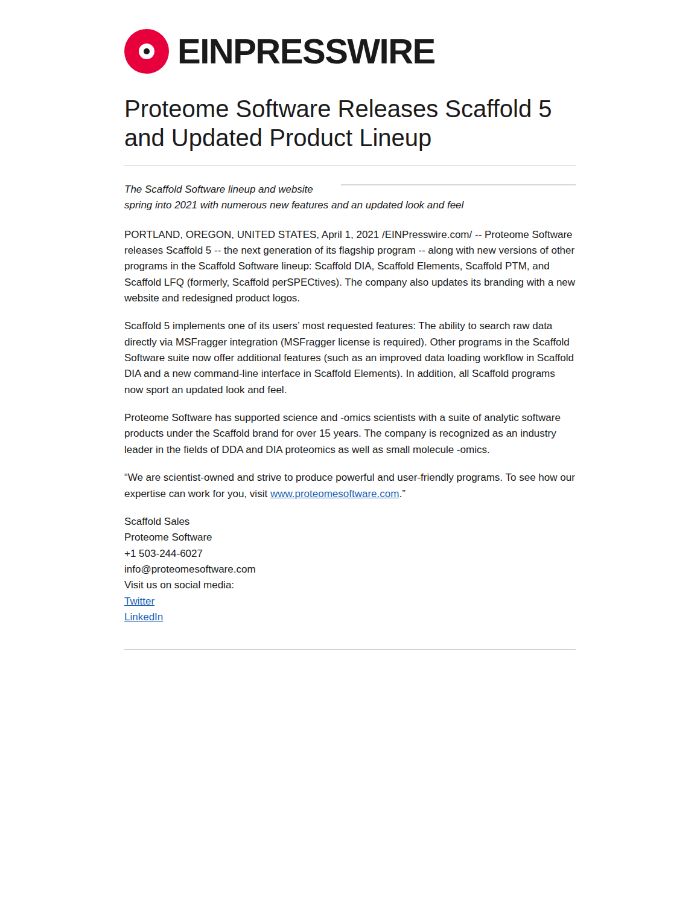EINPRESSWIRE
Proteome Software Releases Scaffold 5 and Updated Product Lineup
The Scaffold Software lineup and website spring into 2021 with numerous new features and an updated look and feel
PORTLAND, OREGON, UNITED STATES, April 1, 2021 /EINPresswire.com/ -- Proteome Software releases Scaffold 5 -- the next generation of its flagship program -- along with new versions of other programs in the Scaffold Software lineup: Scaffold DIA, Scaffold Elements, Scaffold PTM, and Scaffold LFQ (formerly, Scaffold perSPECtives). The company also updates its branding with a new website and redesigned product logos.
Scaffold 5 implements one of its users’ most requested features: The ability to search raw data directly via MSFragger integration (MSFragger license is required). Other programs in the Scaffold Software suite now offer additional features (such as an improved data loading workflow in Scaffold DIA and a new command-line interface in Scaffold Elements). In addition, all Scaffold programs now sport an updated look and feel.
Proteome Software has supported science and -omics scientists with a suite of analytic software products under the Scaffold brand for over 15 years. The company is recognized as an industry leader in the fields of DDA and DIA proteomics as well as small molecule -omics.
“We are scientist-owned and strive to produce powerful and user-friendly programs. To see how our expertise can work for you, visit www.proteomesoftware.com.”
Scaffold Sales
Proteome Software
+1 503-244-6027
info@proteomesoftware.com
Visit us on social media:
Twitter
LinkedIn